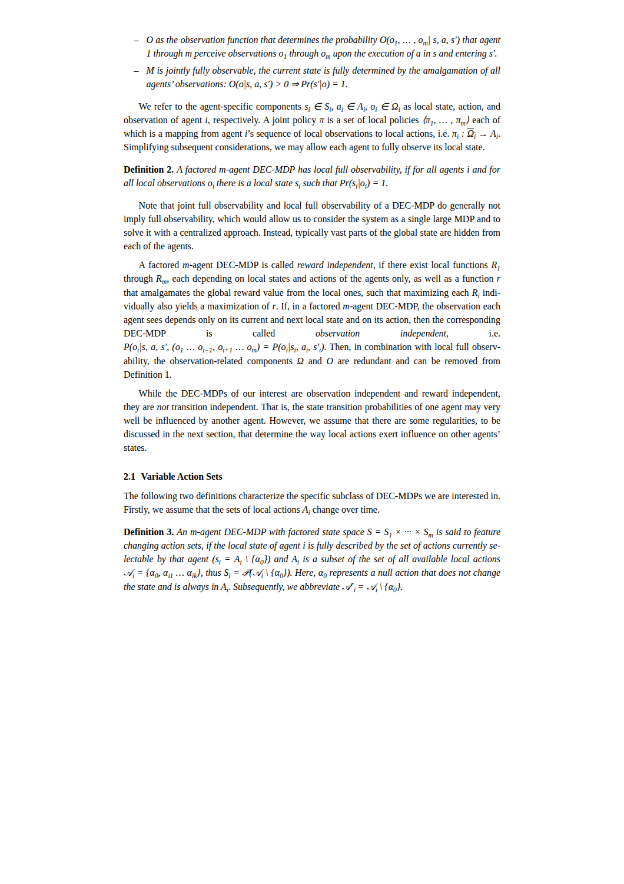O as the observation function that determines the probability O(o1, … , om| s, a, s′) that agent 1 through m perceive observations o1 through om upon the execution of a in s and entering s′.
M is jointly fully observable, the current state is fully determined by the amalgamation of all agents’ observations: O(o|s, a, s′) > 0 ⇒ Pr(s′|o) = 1.
We refer to the agent-specific components si ∈ Si, ai ∈ Ai, oi ∈ Ωi as local state, action, and observation of agent i, respectively. A joint policy π is a set of local policies ⟨π1, … , πm⟩ each of which is a mapping from agent i’s sequence of local observations to local actions, i.e. πi : Ωi → Ai. Simplifying subsequent considerations, we may allow each agent to fully observe its local state.
Definition 2. A factored m-agent DEC-MDP has local full observability, if for all agents i and for all local observations oi there is a local state si such that Pr(si|oi) = 1.
Note that joint full observability and local full observability of a DEC-MDP do generally not imply full observability, which would allow us to consider the system as a single large MDP and to solve it with a centralized approach. Instead, typically vast parts of the global state are hidden from each of the agents.
A factored m-agent DEC-MDP is called reward independent, if there exist local functions R1 through Rm, each depending on local states and actions of the agents only, as well as a function r that amalgamates the global reward value from the local ones, such that maximizing each Ri individually also yields a maximization of r. If, in a factored m-agent DEC-MDP, the observation each agent sees depends only on its current and next local state and on its action, then the corresponding DEC-MDP is called observation independent, i.e. P(oi|s, a, s′, (o1 … oi−1, oi+1 … om) = P(oi|si, ai, s′i). Then, in combination with local full observability, the observation-related components Ω and O are redundant and can be removed from Definition 1.
While the DEC-MDPs of our interest are observation independent and reward independent, they are not transition independent. That is, the state transition probabilities of one agent may very well be influenced by another agent. However, we assume that there are some regularities, to be discussed in the next section, that determine the way local actions exert influence on other agents’ states.
2.1 Variable Action Sets
The following two definitions characterize the specific subclass of DEC-MDPs we are interested in. Firstly, we assume that the sets of local actions Ai change over time.
Definition 3. An m-agent DEC-MDP with factored state space S = S1 × ··· × Sm is said to feature changing action sets, if the local state of agent i is fully described by the set of actions currently selectable by that agent (si = Ai \ {α0}) and Ai is a subset of the set of all available local actions 𝒜i = {α0, αi1 … αik}, thus Si = 𝒫(𝒜i \ {α0}). Here, α0 represents a null action that does not change the state and is always in Ai. Subsequently, we abbreviate 𝒜ri = 𝒜i \ {α0}.